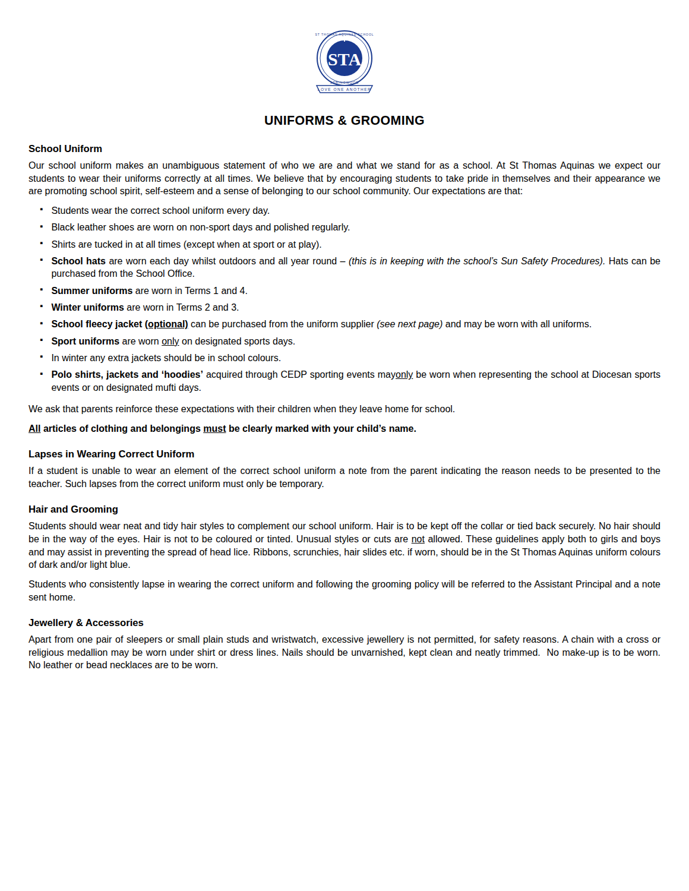STA ST THOMAS AQUINAS SCHOOL SPRINGWOOD LOVE ONE ANOTHER
UNIFORMS & GROOMING
School Uniform
Our school uniform makes an unambiguous statement of who we are and what we stand for as a school. At St Thomas Aquinas we expect our students to wear their uniforms correctly at all times. We believe that by encouraging students to take pride in themselves and their appearance we are promoting school spirit, self-esteem and a sense of belonging to our school community. Our expectations are that:
Students wear the correct school uniform every day.
Black leather shoes are worn on non-sport days and polished regularly.
Shirts are tucked in at all times (except when at sport or at play).
School hats are worn each day whilst outdoors and all year round – (this is in keeping with the school’s Sun Safety Procedures). Hats can be purchased from the School Office.
Summer uniforms are worn in Terms 1 and 4.
Winter uniforms are worn in Terms 2 and 3.
School fleecy jacket (optional) can be purchased from the uniform supplier (see next page) and may be worn with all uniforms.
Sport uniforms are worn only on designated sports days.
In winter any extra jackets should be in school colours.
Polo shirts, jackets and ‘hoodies’ acquired through CEDP sporting events mayonly be worn when representing the school at Diocesan sports events or on designated mufti days.
We ask that parents reinforce these expectations with their children when they leave home for school.
All articles of clothing and belongings must be clearly marked with your child’s name.
Lapses in Wearing Correct Uniform
If a student is unable to wear an element of the correct school uniform a note from the parent indicating the reason needs to be presented to the teacher. Such lapses from the correct uniform must only be temporary.
Hair and Grooming
Students should wear neat and tidy hair styles to complement our school uniform. Hair is to be kept off the collar or tied back securely. No hair should be in the way of the eyes. Hair is not to be coloured or tinted. Unusual styles or cuts are not allowed. These guidelines apply both to girls and boys and may assist in preventing the spread of head lice. Ribbons, scrunchies, hair slides etc. if worn, should be in the St Thomas Aquinas uniform colours of dark and/or light blue.
Students who consistently lapse in wearing the correct uniform and following the grooming policy will be referred to the Assistant Principal and a note sent home.
Jewellery & Accessories
Apart from one pair of sleepers or small plain studs and wristwatch, excessive jewellery is not permitted, for safety reasons. A chain with a cross or religious medallion may be worn under shirt or dress lines. Nails should be unvarnished, kept clean and neatly trimmed. No make-up is to be worn. No leather or bead necklaces are to be worn.